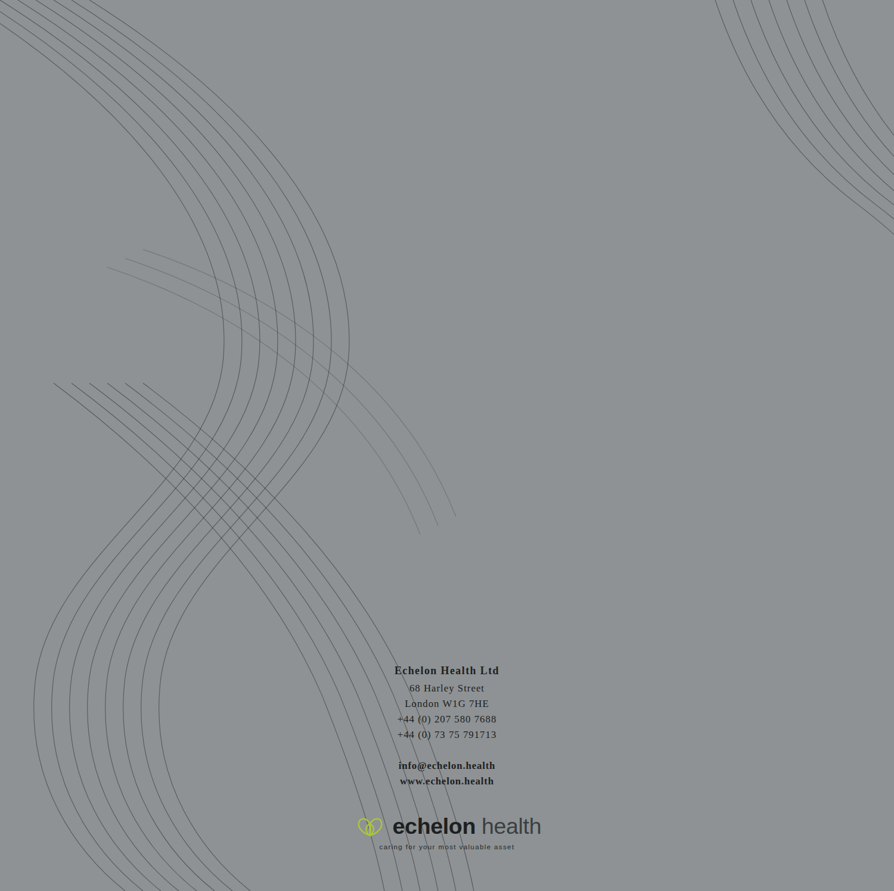Echelon Health Ltd
68 Harley Street
London W1G 7HE
+44 (0) 207 580 7688 +44 (0) 73 75 791713
info@echelon.health www.echelon.health
echelon health
caring for your most valuable asset